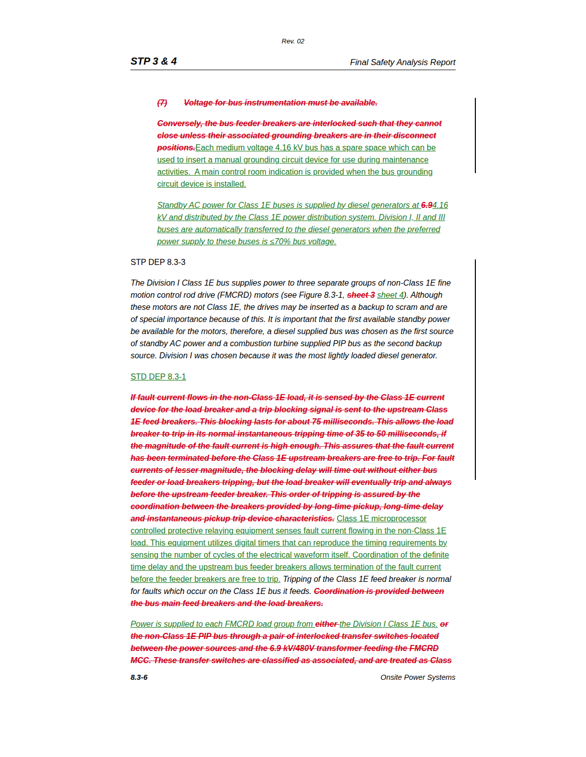Rev. 02
STP 3 & 4
Final Safety Analysis Report
(7)
Voltage for bus instrumentation must be available.
Conversely, the bus feeder breakers are interlocked such that they cannot close unless their associated grounding breakers are in their disconnect positions. Each medium voltage 4.16 kV bus has a spare space which can be used to insert a manual grounding circuit device for use during maintenance activities. A main control room indication is provided when the bus grounding circuit device is installed.
Standby AC power for Class 1E buses is supplied by diesel generators at 6.94.16 kV and distributed by the Class 1E power distribution system. Division I, II and III buses are automatically transferred to the diesel generators when the preferred power supply to these buses is ≤70% bus voltage.
STP DEP 8.3-3
The Division I Class 1E bus supplies power to three separate groups of non-Class 1E fine motion control rod drive (FMCRD) motors (see Figure 8.3-1, sheet 3 sheet 4). Although these motors are not Class 1E, the drives may be inserted as a backup to scram and are of special importance because of this. It is important that the first available standby power be available for the motors, therefore, a diesel supplied bus was chosen as the first source of standby AC power and a combustion turbine supplied PIP bus as the second backup source. Division I was chosen because it was the most lightly loaded diesel generator.
STD DEP 8.3-1
If fault current flows in the non-Class 1E load, it is sensed by the Class 1E current device for the load breaker and a trip blocking signal is sent to the upstream Class 1E feed breakers. This blocking lasts for about 75 milliseconds. This allows the load breaker to trip in its normal instantaneous tripping time of 35 to 50 milliseconds, if the magnitude of the fault current is high enough. This assures that the fault current has been terminated before the Class 1E upstream breakers are free to trip. For fault currents of lesser magnitude, the blocking delay will time out without either bus feeder or load breakers tripping, but the load breaker will eventually trip and always before the upstream feeder breaker. This order of tripping is assured by the coordination between the breakers provided by long-time pickup, long-time delay and instantaneous pickup trip device characteristics. Class 1E microprocessor controlled protective relaying equipment senses fault current flowing in the non-Class 1E load. This equipment utilizes digital timers that can reproduce the timing requirements by sensing the number of cycles of the electrical waveform itself. Coordination of the definite time delay and the upstream bus feeder breakers allows termination of the fault current before the feeder breakers are free to trip. Tripping of the Class 1E feed breaker is normal for faults which occur on the Class 1E bus it feeds. Coordination is provided between the bus main feed breakers and the load breakers.
Power is supplied to each FMCRD load group from either the Division I Class 1E bus. or the non-Class 1E PIP bus through a pair of interlocked transfer switches located between the power sources and the 6.9 kV/480V transformer feeding the FMCRD MCC. These transfer switches are classified as associated, and are treated as Class
8.3-6
Onsite Power Systems